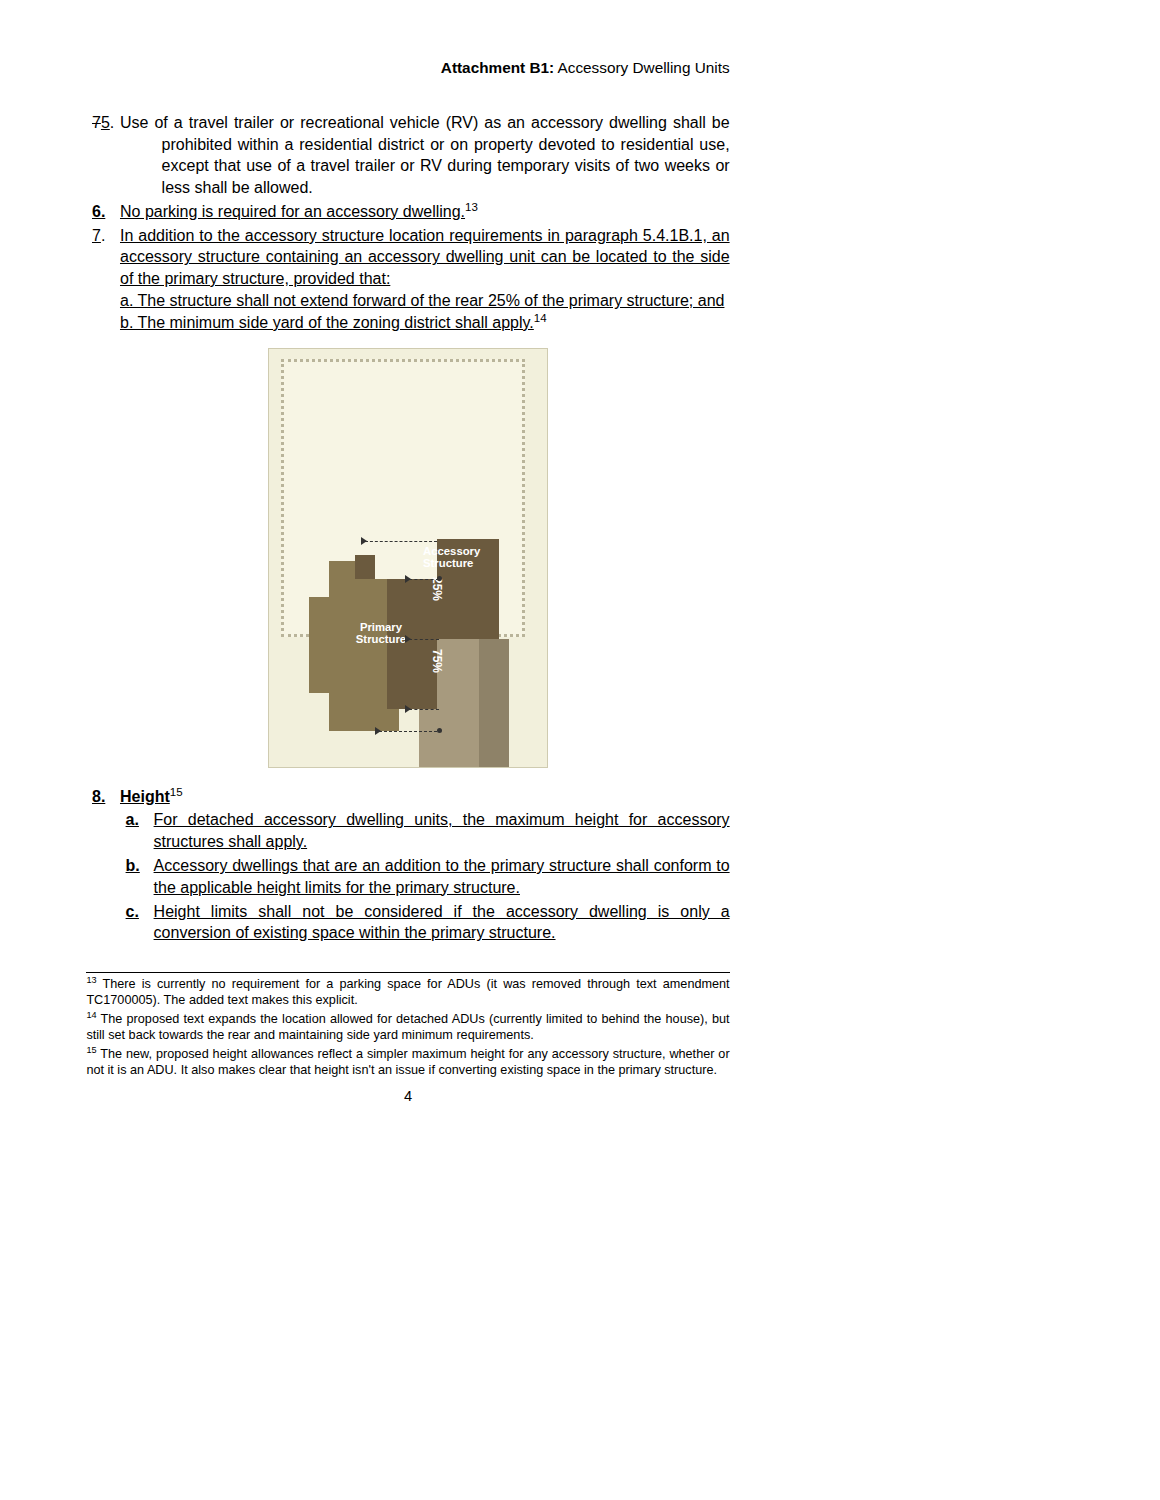Attachment B1: Accessory Dwelling Units
75.
Use of a travel trailer or recreational vehicle (RV) as an accessory dwelling shall be prohibited within a residential district or on property devoted to residential use, except that use of a travel trailer or RV during temporary visits of two weeks or less shall be allowed.
6.
No parking is required for an accessory dwelling.13
7.
In addition to the accessory structure location requirements in paragraph 5.4.1B.1, an accessory structure containing an accessory dwelling unit can be located to the side of the primary structure, provided that:
a. The structure shall not extend forward of the rear 25% of the primary structure; and
b. The minimum side yard of the zoning district shall apply.14
Accessory
Structure
Primary
Structure
25%
75%
8.
Height15
a.
For detached accessory dwelling units, the maximum height for accessory structures shall apply.
b.
Accessory dwellings that are an addition to the primary structure shall conform to the applicable height limits for the primary structure.
c.
Height limits shall not be considered if the accessory dwelling is only a conversion of existing space within the primary structure.
13 There is currently no requirement for a parking space for ADUs (it was removed through text amendment TC1700005). The added text makes this explicit.
14 The proposed text expands the location allowed for detached ADUs (currently limited to behind the house), but still set back towards the rear and maintaining side yard minimum requirements.
15 The new, proposed height allowances reflect a simpler maximum height for any accessory structure, whether or not it is an ADU. It also makes clear that height isn't an issue if converting existing space in the primary structure.
4